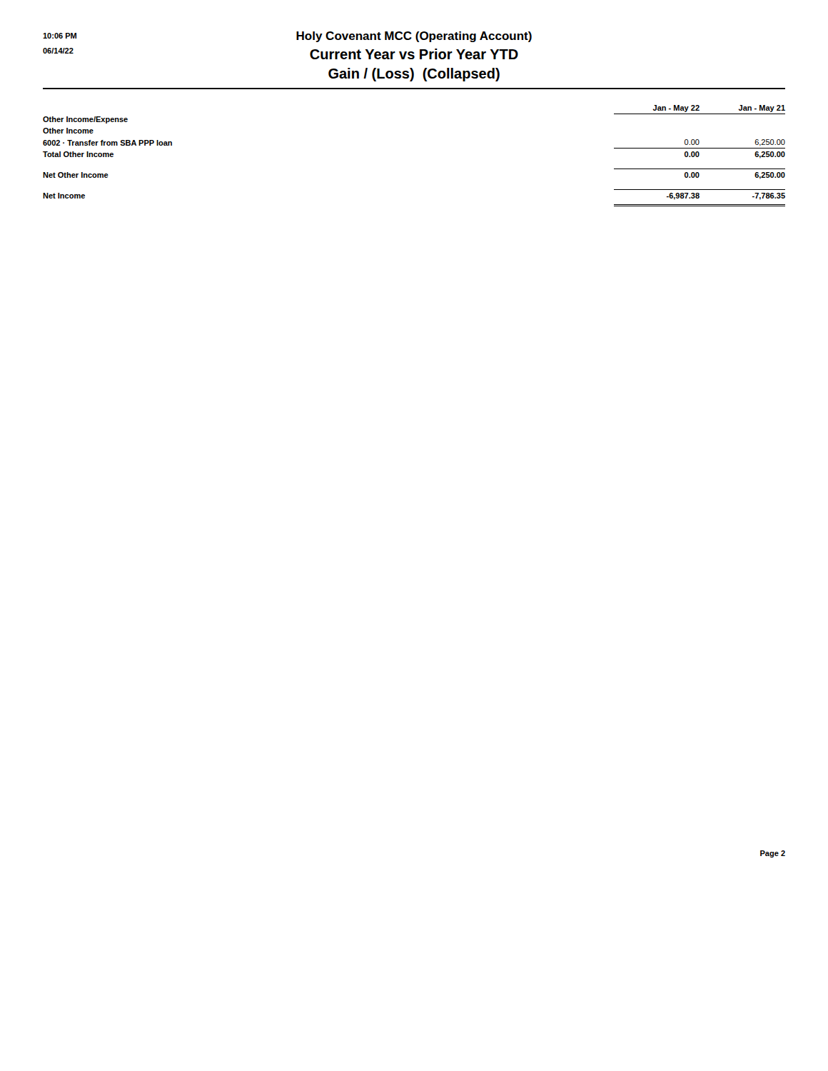10:06 PM
06/14/22
Holy Covenant MCC (Operating Account)
Current Year vs Prior Year YTD
Gain / (Loss) (Collapsed)
| | Jan - May 22 | Jan - May 21 |
| Other Income/Expense | | |
| Other Income | | |
| 6002 · Transfer from SBA PPP loan | 0.00 | 6,250.00 |
| Total Other Income | 0.00 | 6,250.00 |
| Net Other Income | 0.00 | 6,250.00 |
| Net Income | -6,987.38 | -7,786.35 |
Page 2